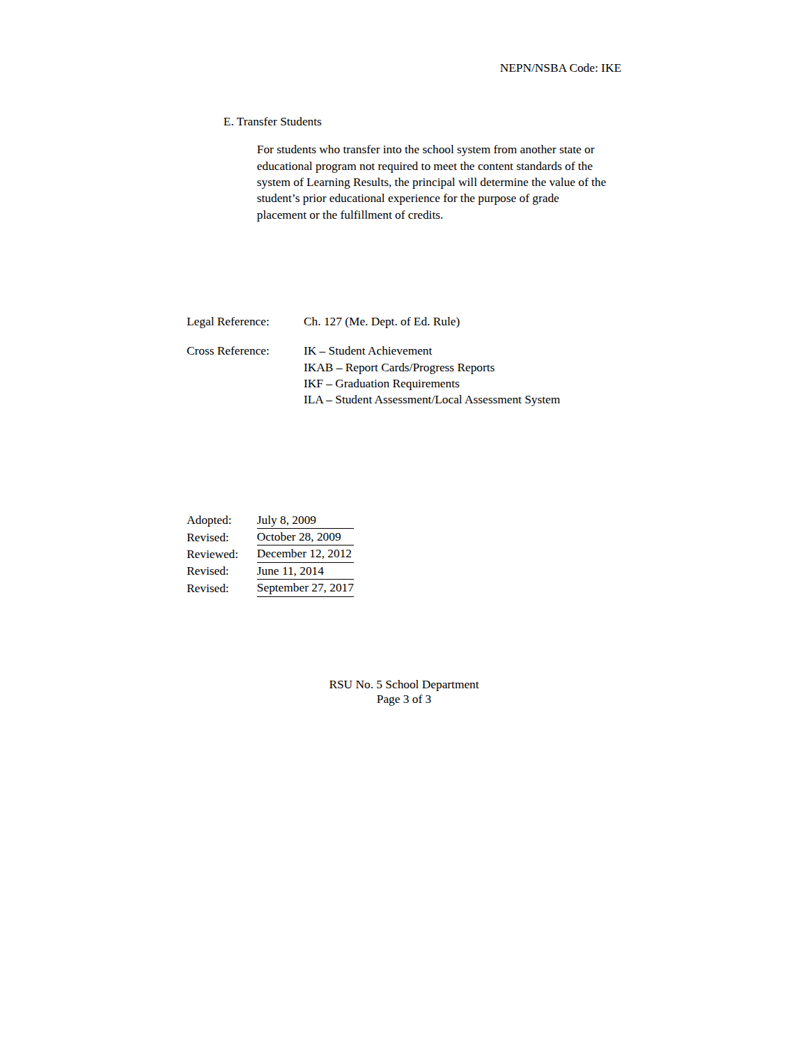NEPN/NSBA Code: IKE
E. Transfer Students
For students who transfer into the school system from another state or educational program not required to meet the content standards of the system of Learning Results, the principal will determine the value of the student’s prior educational experience for the purpose of grade placement or the fulfillment of credits.
| Legal Reference: | Ch. 127 (Me. Dept. of Ed. Rule) |
| Cross Reference: | IK – Student Achievement IKAB – Report Cards/Progress Reports IKF – Graduation Requirements ILA – Student Assessment/Local Assessment System |
| Adopted: | July 8, 2009 |
| Revised: | October 28, 2009 |
| Reviewed: | December 12, 2012 |
| Revised: | June 11, 2014 |
| Revised: | September 27, 2017 |
RSU No. 5 School Department
Page 3 of 3